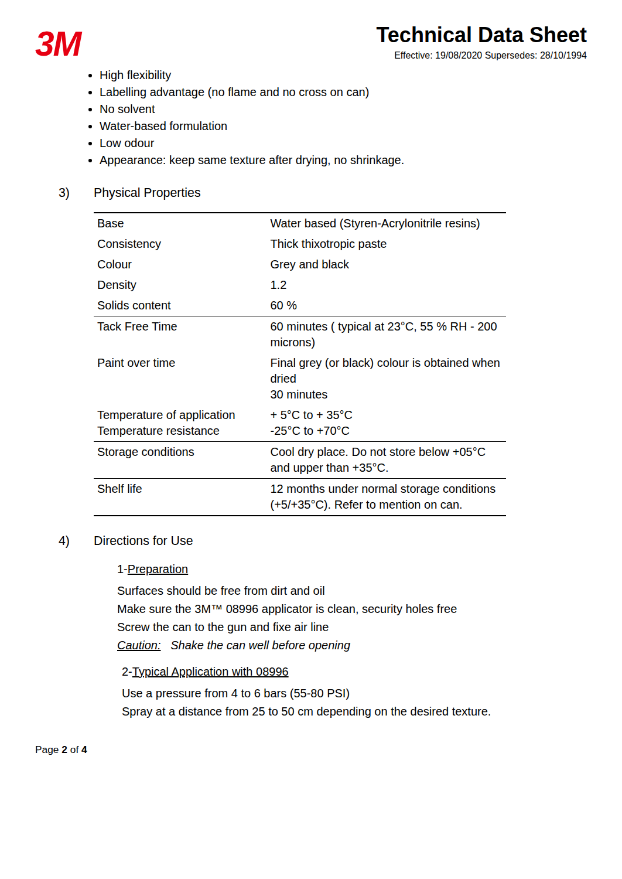3M
Technical Data Sheet
Effective: 19/08/2020 Supersedes: 28/10/1994
High flexibility
Labelling advantage (no flame and no cross on can)
No solvent
Water-based formulation
Low odour
Appearance: keep same texture after drying, no shrinkage.
3) Physical Properties
| Base | Water based (Styren-Acrylonitrile resins) |
| Consistency | Thick thixotropic paste |
| Colour | Grey and black |
| Density | 1.2 |
| Solids content | 60 % |
| Tack Free Time | 60 minutes ( typical at 23°C, 55 % RH - 200 microns) |
| Paint over time | Final grey (or black) colour is obtained when dried 30 minutes |
| Temperature of application Temperature resistance | + 5°C to + 35°C -25°C to +70°C |
| Storage conditions | Cool dry place. Do not store below +05°C and upper than +35°C. |
| Shelf life | 12 months under normal storage conditions (+5/+35°C). Refer to mention on can. |
4) Directions for Use
1-Preparation
Surfaces should be free from dirt and oil
Make sure the 3M™ 08996 applicator is clean, security holes free
Screw the can to the gun and fixe air line
Caution: Shake the can well before opening
2-Typical Application with 08996
Use a pressure from 4 to 6 bars (55-80 PSI)
Spray at a distance from 25 to 50 cm depending on the desired texture.
Page 2 of 4